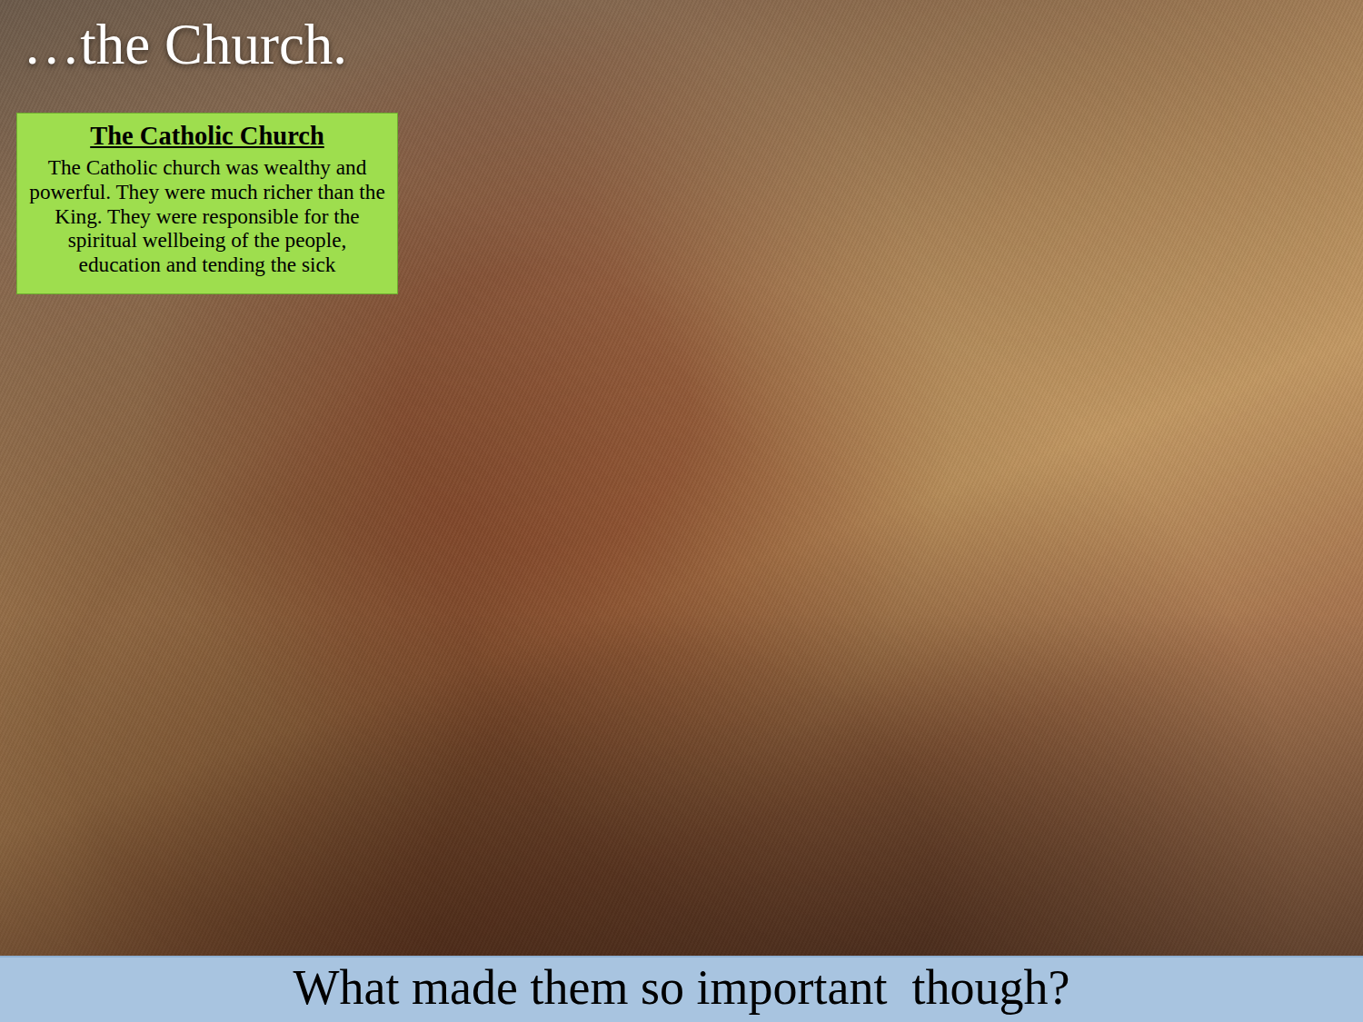…the Church.
The Catholic Church
The Catholic church was wealthy and powerful. They were much richer than the King. They were responsible for the spiritual wellbeing of the people, education and tending the sick
What made them so important though?